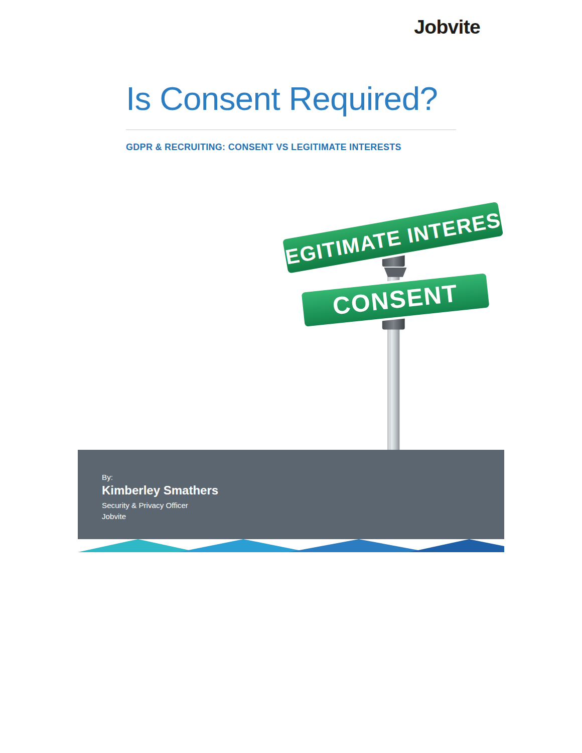Jobvite
Is Consent Required?
GDPR & RECRUITING: CONSENT VS LEGITIMATE INTERESTS
CONSENT LEGITIMATE INTEREST
By:
Kimberley Smathers
Security & Privacy Officer
Jobvite